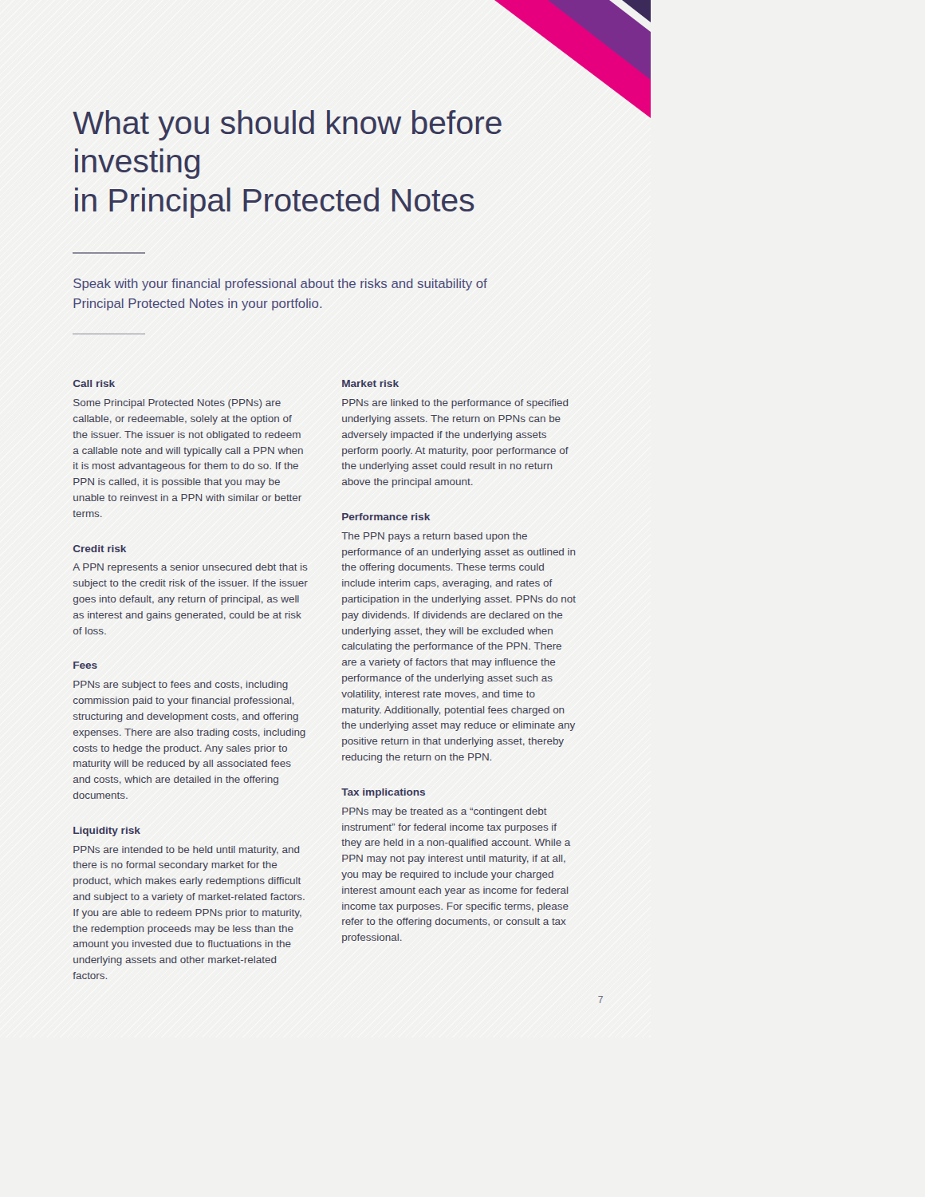What you should know before investing
in Principal Protected Notes
Speak with your financial professional about the risks and suitability of Principal Protected Notes in your portfolio.
Call risk
Some Principal Protected Notes (PPNs) are callable, or redeemable, solely at the option of the issuer. The issuer is not obligated to redeem a callable note and will typically call a PPN when it is most advantageous for them to do so. If the PPN is called, it is possible that you may be unable to reinvest in a PPN with similar or better terms.
Credit risk
A PPN represents a senior unsecured debt that is subject to the credit risk of the issuer. If the issuer goes into default, any return of principal, as well as interest and gains generated, could be at risk of loss.
Fees
PPNs are subject to fees and costs, including commission paid to your financial professional, structuring and development costs, and offering expenses. There are also trading costs, including costs to hedge the product. Any sales prior to maturity will be reduced by all associated fees and costs, which are detailed in the offering documents.
Liquidity risk
PPNs are intended to be held until maturity, and there is no formal secondary market for the product, which makes early redemptions difficult and subject to a variety of market-related factors. If you are able to redeem PPNs prior to maturity, the redemption proceeds may be less than the amount you invested due to fluctuations in the underlying assets and other market-related factors.
Market risk
PPNs are linked to the performance of specified underlying assets. The return on PPNs can be adversely impacted if the underlying assets perform poorly. At maturity, poor performance of the underlying asset could result in no return above the principal amount.
Performance risk
The PPN pays a return based upon the performance of an underlying asset as outlined in the offering documents. These terms could include interim caps, averaging, and rates of participation in the underlying asset. PPNs do not pay dividends. If dividends are declared on the underlying asset, they will be excluded when calculating the performance of the PPN. There are a variety of factors that may influence the performance of the underlying asset such as volatility, interest rate moves, and time to maturity. Additionally, potential fees charged on the underlying asset may reduce or eliminate any positive return in that underlying asset, thereby reducing the return on the PPN.
Tax implications
PPNs may be treated as a “contingent debt instrument” for federal income tax purposes if they are held in a non-qualified account. While a PPN may not pay interest until maturity, if at all, you may be required to include your charged interest amount each year as income for federal income tax purposes. For specific terms, please refer to the offering documents, or consult a tax professional.
7